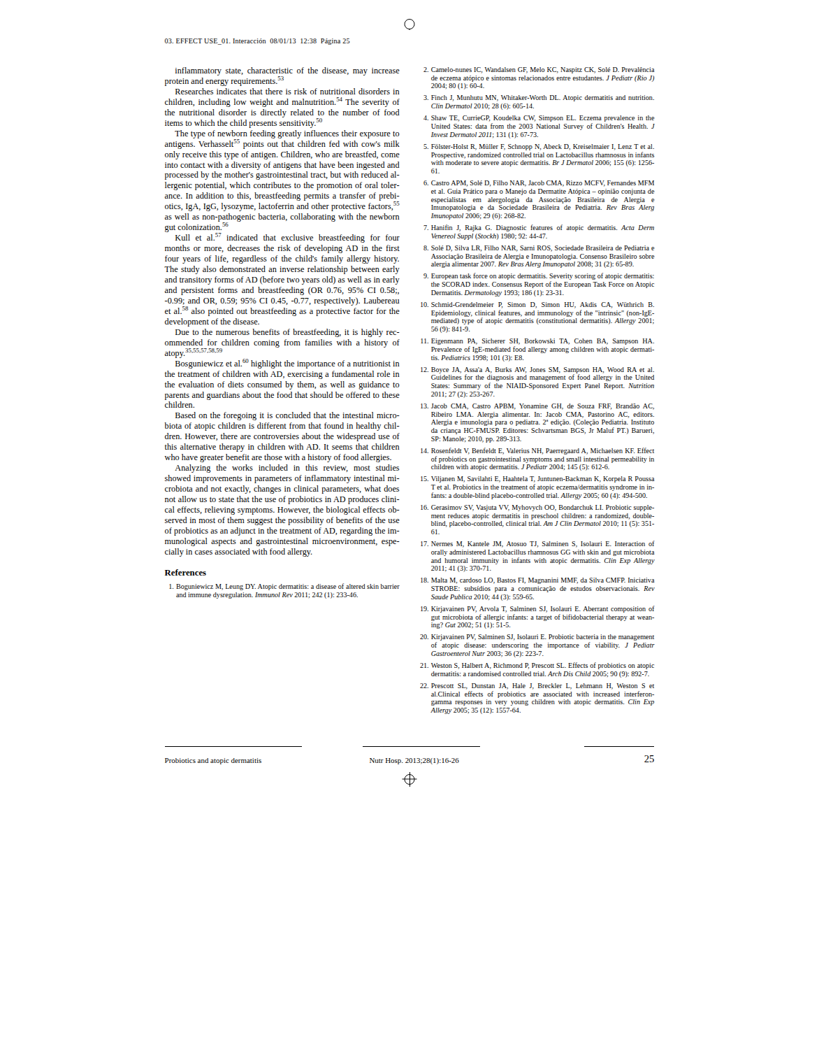03. EFFECT USE_01. Interacción 08/01/13 12:38 Página 25
inflammatory state, characteristic of the disease, may increase protein and energy requirements.53
Researches indicates that there is risk of nutritional disorders in children, including low weight and malnutrition.54 The severity of the nutritional disorder is directly related to the number of food items to which the child presents sensitivity.50
The type of newborn feeding greatly influences their exposure to antigens. Verhasselt55 points out that children fed with cow's milk only receive this type of antigen. Children, who are breastfed, come into contact with a diversity of antigens that have been ingested and processed by the mother's gastrointestinal tract, but with reduced allergenic potential, which contributes to the promotion of oral tolerance. In addition to this, breastfeeding permits a transfer of prebiotics, IgA, IgG, lysozyme, lactoferrin and other protective factors,55 as well as non-pathogenic bacteria, collaborating with the newborn gut colonization.56
Kull et al.57 indicated that exclusive breastfeeding for four months or more, decreases the risk of developing AD in the first four years of life, regardless of the child's family allergy history. The study also demonstrated an inverse relationship between early and transitory forms of AD (before two years old) as well as in early and persistent forms and breastfeeding (OR 0.76, 95% CI 0.58;, -0.99; and OR, 0.59; 95% CI 0.45, -0.77, respectively). Laubereau et al.58 also pointed out breastfeeding as a protective factor for the development of the disease.
Due to the numerous benefits of breastfeeding, it is highly recommended for children coming from families with a history of atopy.35,55,57,58,59
Bosguniewicz et al.60 highlight the importance of a nutritionist in the treatment of children with AD, exercising a fundamental role in the evaluation of diets consumed by them, as well as guidance to parents and guardians about the food that should be offered to these children.
Based on the foregoing it is concluded that the intestinal microbiota of atopic children is different from that found in healthy children. However, there are controversies about the widespread use of this alternative therapy in children with AD. It seems that children who have greater benefit are those with a history of food allergies.
Analyzing the works included in this review, most studies showed improvements in parameters of inflammatory intestinal microbiota and not exactly, changes in clinical parameters, what does not allow us to state that the use of probiotics in AD produces clinical effects, relieving symptoms. However, the biological effects observed in most of them suggest the possibility of benefits of the use of probiotics as an adjunct in the treatment of AD, regarding the immunological aspects and gastrointestinal microenvironment, especially in cases associated with food allergy.
References
Boguniewicz M, Leung DY. Atopic dermatitis: a disease of altered skin barrier and immune dysregulation. Immunol Rev 2011; 242 (1): 233-46.
Camelo-nunes IC, Wandalsen GF, Melo KC, Naspitz CK, Solé D. Prevalência de eczema atópico e sintomas relacionados entre estudantes. J Pediatr (Rio J) 2004; 80 (1): 60-4.
Finch J, Munhutu MN, Whitaker-Worth DL. Atopic dermatitis and nutrition. Clin Dermatol 2010; 28 (6): 605-14.
Shaw TE, CurrieGP, Koudelka CW, Simpson EL. Eczema prevalence in the United States: data from the 2003 National Survey of Children's Health. J Invest Dermatol 2011; 131 (1): 67-73.
Fölster-Holst R, Müller F, Schnopp N, Abeck D, Kreiselmaier I, Lenz T et al. Prospective, randomized controlled trial on Lactobacillus rhamnosus in infants with moderate to severe atopic dermatitis. Br J Dermatol 2006; 155 (6): 1256-61.
Castro APM, Solé D, Filho NAR, Jacob CMA, Rizzo MCFV, Fernandes MFM et al. Guia Prático para o Manejo da Dermatite Atópica – opinião conjunta de especialistas em alergologia da Associação Brasileira de Alergia e Imunopatologia e da Sociedade Brasileira de Pediatria. Rev Bras Alerg Imunopatol 2006; 29 (6): 268-82.
Hanifin J, Rajka G. Diagnostic features of atopic dermatitis. Acta Derm Venereol Suppl (Stockh) 1980; 92: 44-47.
Solé D, Silva LR, Filho NAR, Sarni ROS, Sociedade Brasileira de Pediatria e Associação Brasileira de Alergia e Imunopatologia. Consenso Brasileiro sobre alergia alimentar 2007. Rev Bras Alerg Imunopatol 2008; 31 (2): 65-89.
European task force on atopic dermatitis. Severity scoring of atopic dermatitis: the SCORAD index. Consensus Report of the European Task Force on Atopic Dermatitis. Dermatology 1993; 186 (1): 23-31.
Schmid-Grendelmeier P, Simon D, Simon HU, Akdis CA, Wüthrich B. Epidemiology, clinical features, and immunology of the "intrinsic" (non-IgE-mediated) type of atopic dermatitis (constitutional dermatitis). Allergy 2001; 56 (9): 841-9.
Eigenmann PA, Sicherer SH, Borkowski TA, Cohen BA, Sampson HA. Prevalence of IgE-mediated food allergy among children with atopic dermatitis. Pediatrics 1998; 101 (3): E8.
Boyce JA, Assa'a A, Burks AW, Jones SM, Sampson HA, Wood RA et al. Guidelines for the diagnosis and management of food allergy in the United States: Summary of the NIAID-Sponsored Expert Panel Report. Nutrition 2011; 27 (2): 253-267.
Jacob CMA, Castro APBM, Yonamine GH, de Souza FRF, Brandão AC, Ribeiro LMA. Alergia alimentar. In: Jacob CMA, Pastorino AC, editors. Alergia e imunologia para o pediatra. 2ª edição. (Coleção Pediatria. Instituto da criança HC-FMUSP. Editores: Schvartsman BGS, Jr Maluf PT.) Barueri, SP: Manole; 2010, pp. 289-313.
Rosenfeldt V, Benfeldt E, Valerius NH, Paerregaard A, Michaelsen KF. Effect of probiotics on gastrointestinal symptoms and small intestinal permeability in children with atopic dermatitis. J Pediatr 2004; 145 (5): 612-6.
Viljanen M, Savilahti E, Haahtela T, Juntunen-Backman K, Korpela R Poussa T et al. Probiotics in the treatment of atopic eczema/dermatitis syndrome in infants: a double-blind placebo-controlled trial. Allergy 2005; 60 (4): 494-500.
Gerasimov SV, Vasjuta VV, Myhovych OO, Bondarchuk LI. Probiotic supplement reduces atopic dermatitis in preschool children: a randomized, double-blind, placebo-controlled, clinical trial. Am J Clin Dermatol 2010; 11 (5): 351-61.
Nermes M, Kantele JM, Atosuo TJ, Salminen S, Isolauri E. Interaction of orally administered Lactobacillus rhamnosus GG with skin and gut microbiota and humoral immunity in infants with atopic dermatitis. Clin Exp Allergy 2011; 41 (3): 370-71.
Malta M, cardoso LO, Bastos FI, Magnanini MMF, da Silva CMFP. Iniciativa STROBE: subsídios para a comunicação de estudos observacionais. Rev Saude Publica 2010; 44 (3): 559-65.
Kirjavainen PV, Arvola T, Salminen SJ, Isolauri E. Aberrant composition of gut microbiota of allergic infants: a target of bifidobacterial therapy at weaning? Gut 2002; 51 (1): 51-5.
Kirjavainen PV, Salminen SJ, Isolauri E. Probiotic bacteria in the management of atopic disease: underscoring the importance of viability. J Pediatr Gastroenterol Nutr 2003; 36 (2): 223-7.
Weston S, Halbert A, Richmond P, Prescott SL. Effects of probiotics on atopic dermatitis: a randomised controlled trial. Arch Dis Child 2005; 90 (9): 892-7.
Prescott SL, Dunstan JA, Hale J, Breckler L, Lehmann H, Weston S et al.Clinical effects of probiotics are associated with increased interferon-gamma responses in very young children with atopic dermatitis. Clin Exp Allergy 2005; 35 (12): 1557-64.
Probiotics and atopic dermatitis
Nutr Hosp. 2013;28(1):16-26
25